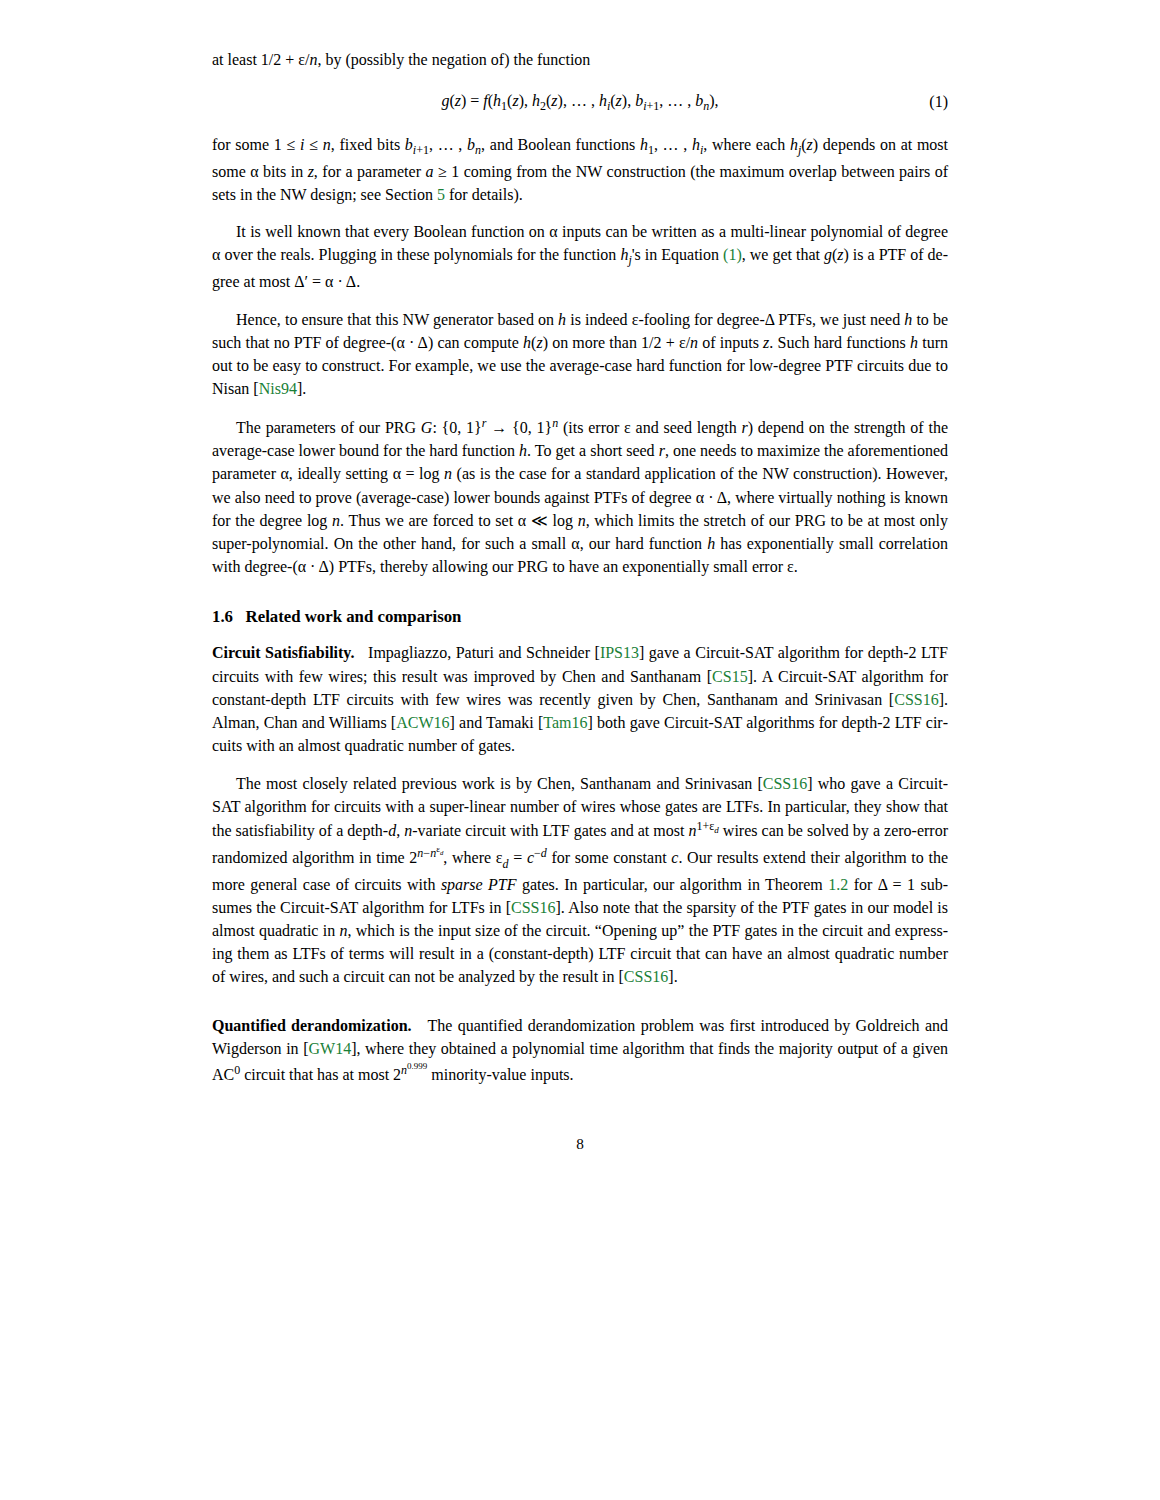at least 1/2 + ε/n, by (possibly the negation of) the function
g(z) = f(h1(z), h2(z), … , hi(z), bi+1, … , bn), (1)
for some 1 ≤ i ≤ n, fixed bits bi+1, … , bn, and Boolean functions h1, … , hi, where each hj(z) depends on at most some α bits in z, for a parameter a ≥ 1 coming from the NW construction (the maximum overlap between pairs of sets in the NW design; see Section 5 for details).
It is well known that every Boolean function on α inputs can be written as a multi-linear polynomial of degree α over the reals. Plugging in these polynomials for the function hj's in Equation (1), we get that g(z) is a PTF of degree at most Δ′ = α · Δ.
Hence, to ensure that this NW generator based on h is indeed ε-fooling for degree-Δ PTFs, we just need h to be such that no PTF of degree-(α · Δ) can compute h(z) on more than 1/2 + ε/n of inputs z. Such hard functions h turn out to be easy to construct. For example, we use the average-case hard function for low-degree PTF circuits due to Nisan [Nis94].
The parameters of our PRG G: {0, 1}r → {0, 1}n (its error ε and seed length r) depend on the strength of the average-case lower bound for the hard function h. To get a short seed r, one needs to maximize the aforementioned parameter α, ideally setting α = log n (as is the case for a standard application of the NW construction). However, we also need to prove (average-case) lower bounds against PTFs of degree α · Δ, where virtually nothing is known for the degree log n. Thus we are forced to set α ≪ log n, which limits the stretch of our PRG to be at most only super-polynomial. On the other hand, for such a small α, our hard function h has exponentially small correlation with degree-(α · Δ) PTFs, thereby allowing our PRG to have an exponentially small error ε.
1.6 Related work and comparison
Circuit Satisfiability. Impagliazzo, Paturi and Schneider [IPS13] gave a Circuit-SAT algorithm for depth-2 LTF circuits with few wires; this result was improved by Chen and Santhanam [CS15]. A Circuit-SAT algorithm for constant-depth LTF circuits with few wires was recently given by Chen, Santhanam and Srinivasan [CSS16]. Alman, Chan and Williams [ACW16] and Tamaki [Tam16] both gave Circuit-SAT algorithms for depth-2 LTF circuits with an almost quadratic number of gates.
The most closely related previous work is by Chen, Santhanam and Srinivasan [CSS16] who gave a Circuit-SAT algorithm for circuits with a super-linear number of wires whose gates are LTFs. In particular, they show that the satisfiability of a depth-d, n-variate circuit with LTF gates and at most n1+εd wires can be solved by a zero-error randomized algorithm in time 2n−nεd, where εd = c−d for some constant c. Our results extend their algorithm to the more general case of circuits with sparse PTF gates. In particular, our algorithm in Theorem 1.2 for Δ = 1 subsumes the Circuit-SAT algorithm for LTFs in [CSS16]. Also note that the sparsity of the PTF gates in our model is almost quadratic in n, which is the input size of the circuit. “Opening up” the PTF gates in the circuit and expressing them as LTFs of terms will result in a (constant-depth) LTF circuit that can have an almost quadratic number of wires, and such a circuit can not be analyzed by the result in [CSS16].
Quantified derandomization. The quantified derandomization problem was first introduced by Goldreich and Wigderson in [GW14], where they obtained a polynomial time algorithm that finds the majority output of a given AC0 circuit that has at most 2n0.999 minority-value inputs.
8